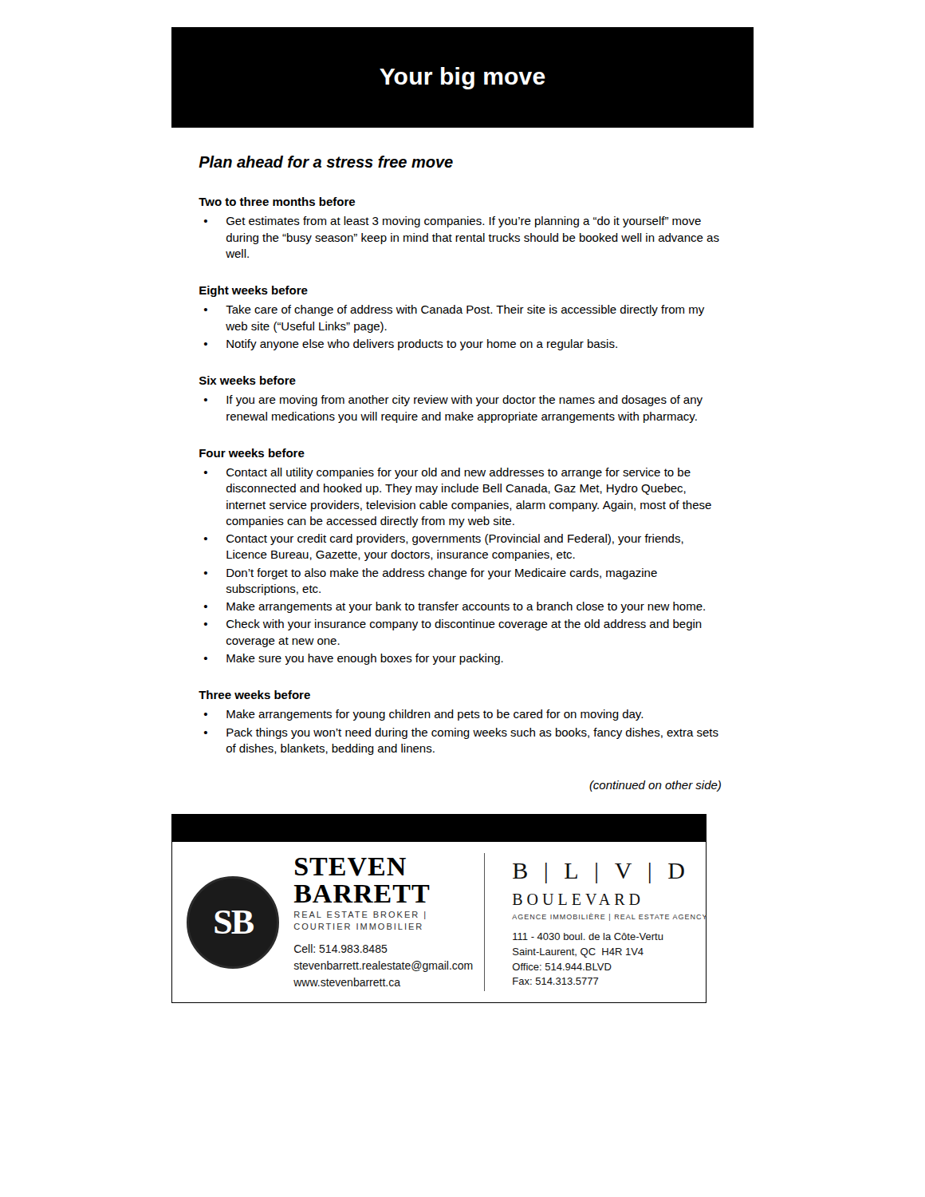Your big move
Plan ahead for a stress free move
Two to three months before
Get estimates from at least 3 moving companies. If you’re planning a “do it yourself” move during the “busy season” keep in mind that rental trucks should be booked well in advance as well.
Eight weeks before
Take care of change of address with Canada Post. Their site is accessible directly from my web site (“Useful Links” page).
Notify anyone else who delivers products to your home on a regular basis.
Six weeks before
If you are moving from another city review with your doctor the names and dosages of any renewal medications you will require and make appropriate arrangements with pharmacy.
Four weeks before
Contact all utility companies for your old and new addresses to arrange for service to be disconnected and hooked up. They may include Bell Canada, Gaz Met, Hydro Quebec, internet service providers, television cable companies, alarm company. Again, most of these companies can be accessed directly from my web site.
Contact your credit card providers, governments (Provincial and Federal), your friends, Licence Bureau, Gazette, your doctors, insurance companies, etc.
Don’t forget to also make the address change for your Medicaire cards, magazine subscriptions, etc.
Make arrangements at your bank to transfer accounts to a branch close to your new home.
Check with your insurance company to discontinue coverage at the old address and begin coverage at new one.
Make sure you have enough boxes for your packing.
Three weeks before
Make arrangements for young children and pets to be cared for on moving day.
Pack things you won’t need during the coming weeks such as books, fancy dishes, extra sets of dishes, blankets, bedding and linens.
(continued on other side)
SB
STEVEN BARRETT
REAL ESTATE BROKER | COURTIER IMMOBILIER
Cell: 514.983.8485
stevenbarrett.realestate@gmail.com
www.stevenbarrett.ca
B | L | V | D
BOULEVARD
AGENCE IMMOBILIÈRE | REAL ESTATE AGENCY
111 - 4030 boul. de la Côte-Vertu
Saint-Laurent, QC H4R 1V4
Office: 514.944.BLVD
Fax: 514.313.5777